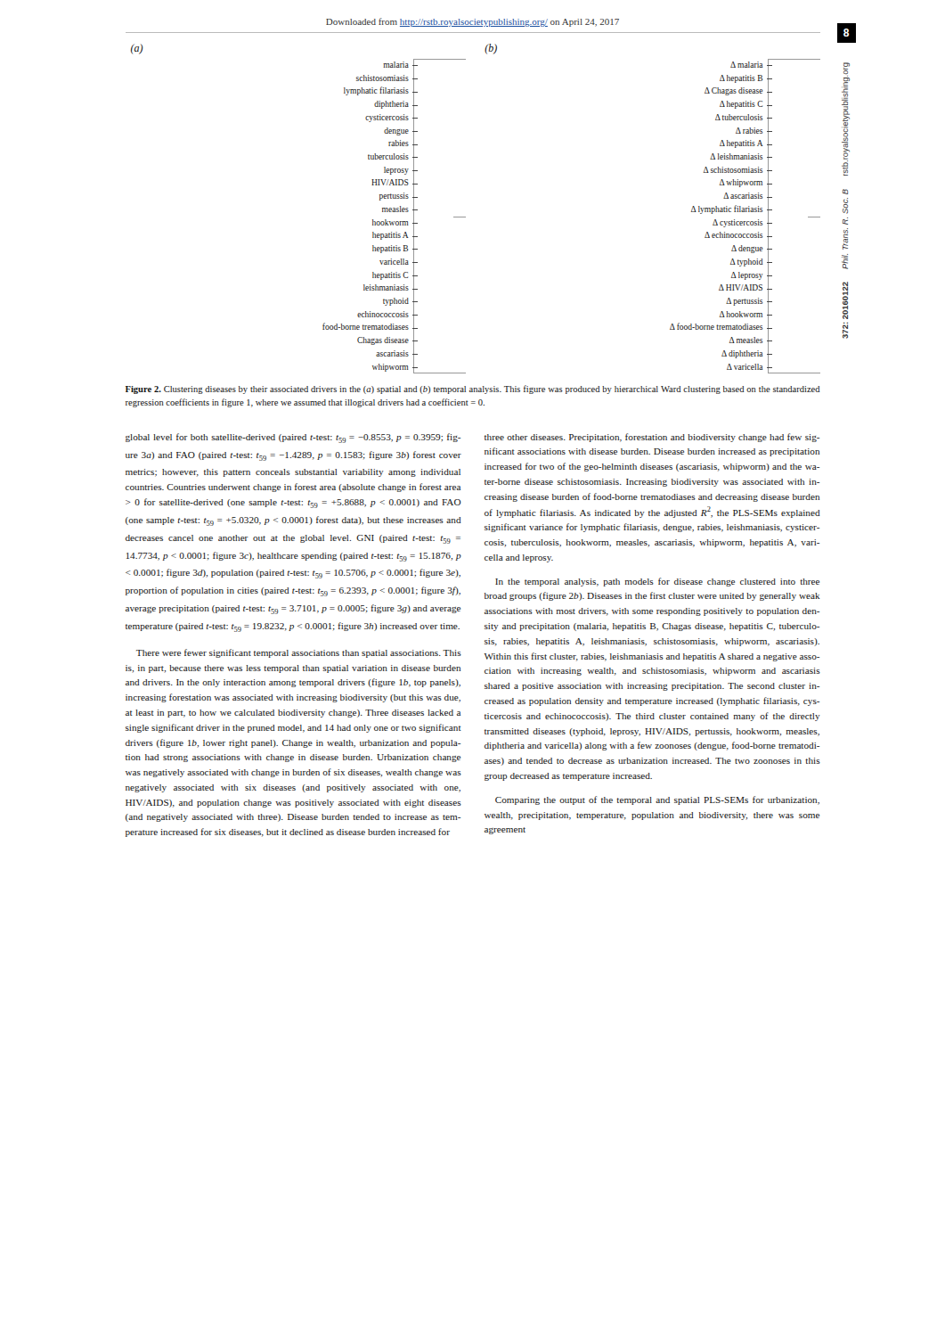Downloaded from http://rstb.royalsocietypublishing.org/ on April 24, 2017
8
rstb.royalsocietypublishing.org Phil. Trans. R. Soc. B 372: 20160122
(a)
malaria
schistosomiasis
lymphatic filariasis
diphtheria
cysticercosis
dengue
rabies
tuberculosis
leprosy
HIV/AIDS
pertussis
measles
hookworm
hepatitis A
hepatitis B
varicella
hepatitis C
leishmaniasis
typhoid
echinococcosis
food-borne trematodiases
Chagas disease
ascariasis
whipworm
(b)
Δ malaria
Δ hepatitis B
Δ Chagas disease
Δ hepatitis C
Δ tuberculosis
Δ rabies
Δ hepatitis A
Δ leishmaniasis
Δ schistosomiasis
Δ whipworm
Δ ascariasis
Δ lymphatic filariasis
Δ cysticercosis
Δ echinococcosis
Δ dengue
Δ typhoid
Δ leprosy
Δ HIV/AIDS
Δ pertussis
Δ hookworm
Δ food-borne trematodiases
Δ measles
Δ diphtheria
Δ varicella
Figure 2. Clustering diseases by their associated drivers in the (a) spatial and (b) temporal analysis. This figure was produced by hierarchical Ward clustering based on the standardized regression coefficients in figure 1, where we assumed that illogical drivers had a coefficient = 0.
global level for both satellite-derived (paired t-test: t59 = −0.8553, p = 0.3959; figure 3a) and FAO (paired t-test: t59 = −1.4289, p = 0.1583; figure 3b) forest cover metrics; however, this pattern conceals substantial variability among individual countries. Countries underwent change in forest area (absolute change in forest area > 0 for satellite-derived (one sample t-test: t59 = +5.8688, p < 0.0001) and FAO (one sample t-test: t59 = +5.0320, p < 0.0001) forest data), but these increases and decreases cancel one another out at the global level. GNI (paired t-test: t59 = 14.7734, p < 0.0001; figure 3c), healthcare spending (paired t-test: t59 = 15.1876, p < 0.0001; figure 3d), population (paired t-test: t59 = 10.5706, p < 0.0001; figure 3e), proportion of population in cities (paired t-test: t59 = 6.2393, p < 0.0001; figure 3f), average precipitation (paired t-test: t59 = 3.7101, p = 0.0005; figure 3g) and average temperature (paired t-test: t59 = 19.8232, p < 0.0001; figure 3h) increased over time.
There were fewer significant temporal associations than spatial associations. This is, in part, because there was less temporal than spatial variation in disease burden and drivers. In the only interaction among temporal drivers (figure 1b, top panels), increasing forestation was associated with increasing biodiversity (but this was due, at least in part, to how we calculated biodiversity change). Three diseases lacked a single significant driver in the pruned model, and 14 had only one or two significant drivers (figure 1b, lower right panel). Change in wealth, urbanization and population had strong associations with change in disease burden. Urbanization change was negatively associated with change in burden of six diseases, wealth change was negatively associated with six diseases (and positively associated with one, HIV/AIDS), and population change was positively associated with eight diseases (and negatively associated with three). Disease burden tended to increase as temperature increased for six diseases, but it declined as disease burden increased for
three other diseases. Precipitation, forestation and biodiversity change had few significant associations with disease burden. Disease burden increased as precipitation increased for two of the geo-helminth diseases (ascariasis, whipworm) and the water-borne disease schistosomiasis. Increasing biodiversity was associated with increasing disease burden of food-borne trematodiases and decreasing disease burden of lymphatic filariasis. As indicated by the adjusted R2, the PLS-SEMs explained significant variance for lymphatic filariasis, dengue, rabies, leishmaniasis, cysticercosis, tuberculosis, hookworm, measles, ascariasis, whipworm, hepatitis A, varicella and leprosy.
In the temporal analysis, path models for disease change clustered into three broad groups (figure 2b). Diseases in the first cluster were united by generally weak associations with most drivers, with some responding positively to population density and precipitation (malaria, hepatitis B, Chagas disease, hepatitis C, tuberculosis, rabies, hepatitis A, leishmaniasis, schistosomiasis, whipworm, ascariasis). Within this first cluster, rabies, leishmaniasis and hepatitis A shared a negative association with increasing wealth, and schistosomiasis, whipworm and ascariasis shared a positive association with increasing precipitation. The second cluster increased as population density and temperature increased (lymphatic filariasis, cysticercosis and echinococcosis). The third cluster contained many of the directly transmitted diseases (typhoid, leprosy, HIV/AIDS, pertussis, hookworm, measles, diphtheria and varicella) along with a few zoonoses (dengue, food-borne trematodiases) and tended to decrease as urbanization increased. The two zoonoses in this group decreased as temperature increased.
Comparing the output of the temporal and spatial PLS-SEMs for urbanization, wealth, precipitation, temperature, population and biodiversity, there was some agreement